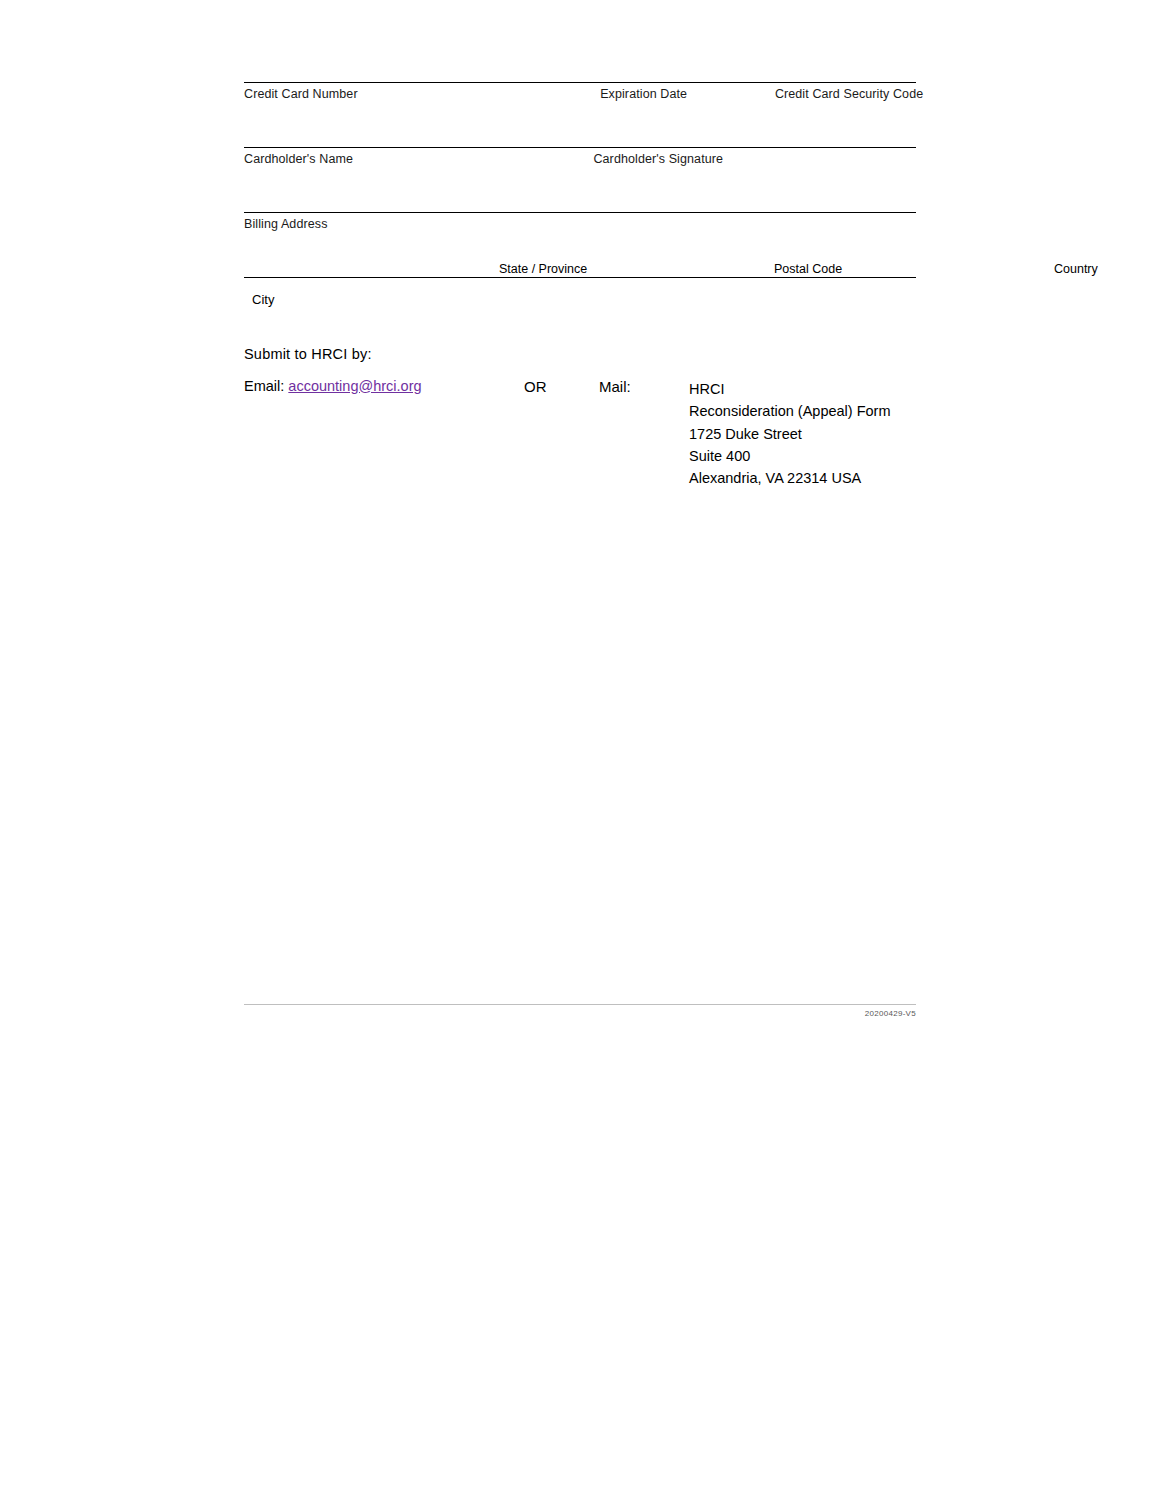Credit Card Number Expiration Date Credit Card Security Code
Cardholder's Name Cardholder's Signature
Billing Address
City State / Province Postal Code Country
Submit to HRCI by:
Email: accounting@hrci.org
OR
Mail:
HRCI
Reconsideration (Appeal) Form
1725 Duke Street
Suite 400
Alexandria, VA 22314 USA
20200429-V5